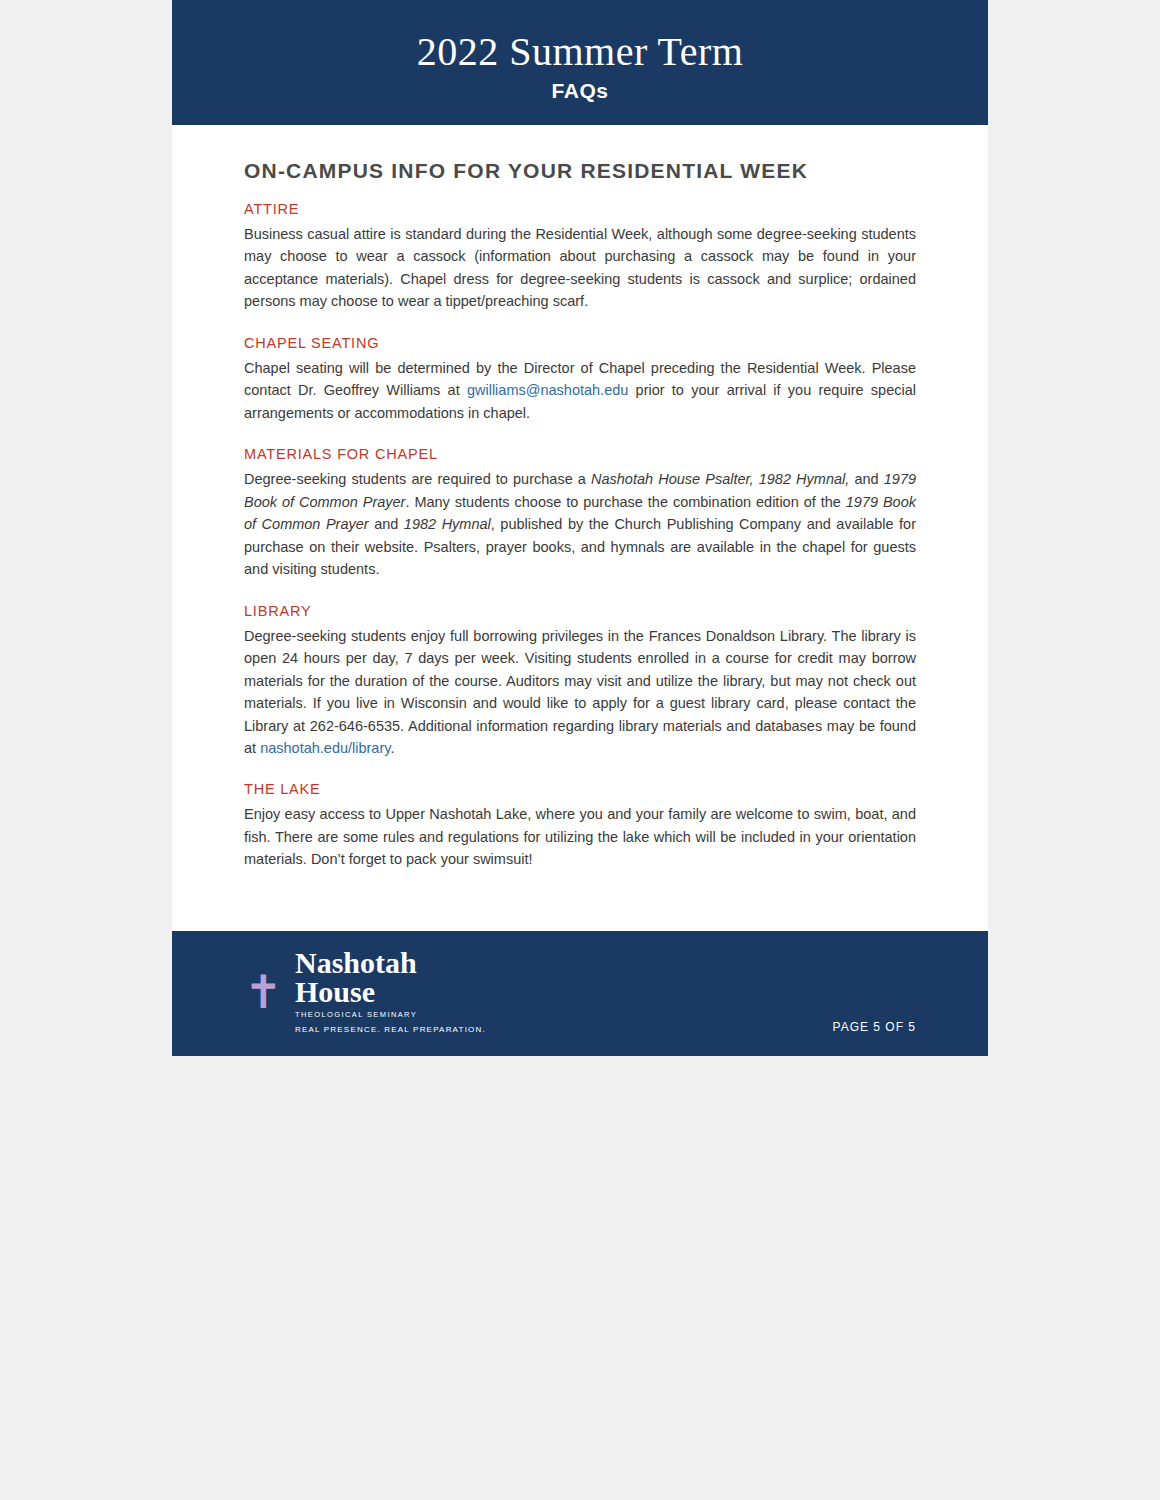2022 Summer Term
FAQs
ON-CAMPUS INFO FOR YOUR RESIDENTIAL WEEK
ATTIRE
Business casual attire is standard during the Residential Week, although some degree-seeking students may choose to wear a cassock (information about purchasing a cassock may be found in your acceptance materials). Chapel dress for degree-seeking students is cassock and surplice; ordained persons may choose to wear a tippet/preaching scarf.
CHAPEL SEATING
Chapel seating will be determined by the Director of Chapel preceding the Residential Week. Please contact Dr. Geoffrey Williams at gwilliams@nashotah.edu prior to your arrival if you require special arrangements or accommodations in chapel.
MATERIALS FOR CHAPEL
Degree-seeking students are required to purchase a Nashotah House Psalter, 1982 Hymnal, and 1979 Book of Common Prayer. Many students choose to purchase the combination edition of the 1979 Book of Common Prayer and 1982 Hymnal, published by the Church Publishing Company and available for purchase on their website. Psalters, prayer books, and hymnals are available in the chapel for guests and visiting students.
LIBRARY
Degree-seeking students enjoy full borrowing privileges in the Frances Donaldson Library. The library is open 24 hours per day, 7 days per week. Visiting students enrolled in a course for credit may borrow materials for the duration of the course. Auditors may visit and utilize the library, but may not check out materials. If you live in Wisconsin and would like to apply for a guest library card, please contact the Library at 262-646-6535. Additional information regarding library materials and databases may be found at nashotah.edu/library.
THE LAKE
Enjoy easy access to Upper Nashotah Lake, where you and your family are welcome to swim, boat, and fish. There are some rules and regulations for utilizing the lake which will be included in your orientation materials. Don’t forget to pack your swimsuit!
✝ Nashotah House THEOLOGICAL SEMINARY REAL PRESENCE. REAL PREPARATION.
PAGE 5 OF 5